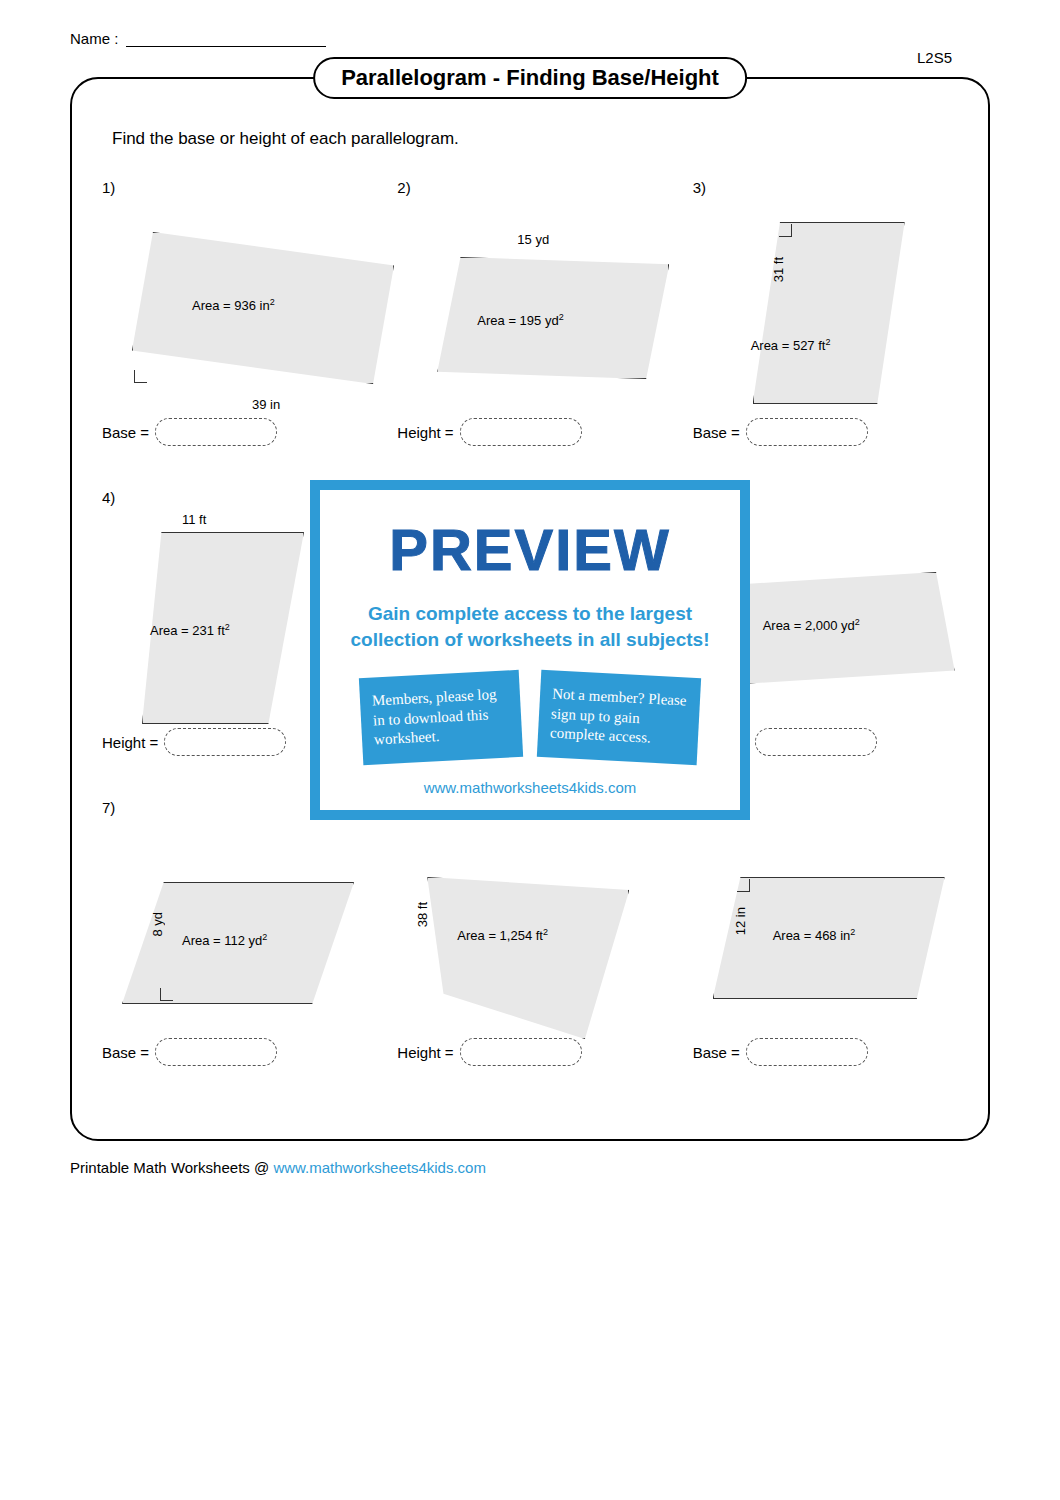Name :
Parallelogram - Finding Base/Height
L2S5
Find the base or height of each parallelogram.
1)
Area = 936 in2
39 in
Base =
2)
15 yd
Area = 195 yd2
Height =
3)
31 ft
Area = 527 ft2
Base =
4)
11 ft
Area = 231 ft2
Height =
5)
Height =
6)
40 yd
Area = 2,000 yd2
Height =
7)
8 yd
Area = 112 yd2
Base =
8)
38 ft
Area = 1,254 ft2
Height =
9)
12 in
Area = 468 in2
Base =
PREVIEW
Gain complete access to the largest collection of worksheets in all subjects!
Members, please log in to download this worksheet.
Not a member? Please sign up to gain complete access.
www.mathworksheets4kids.com
Printable Math Worksheets @ www.mathworksheets4kids.com